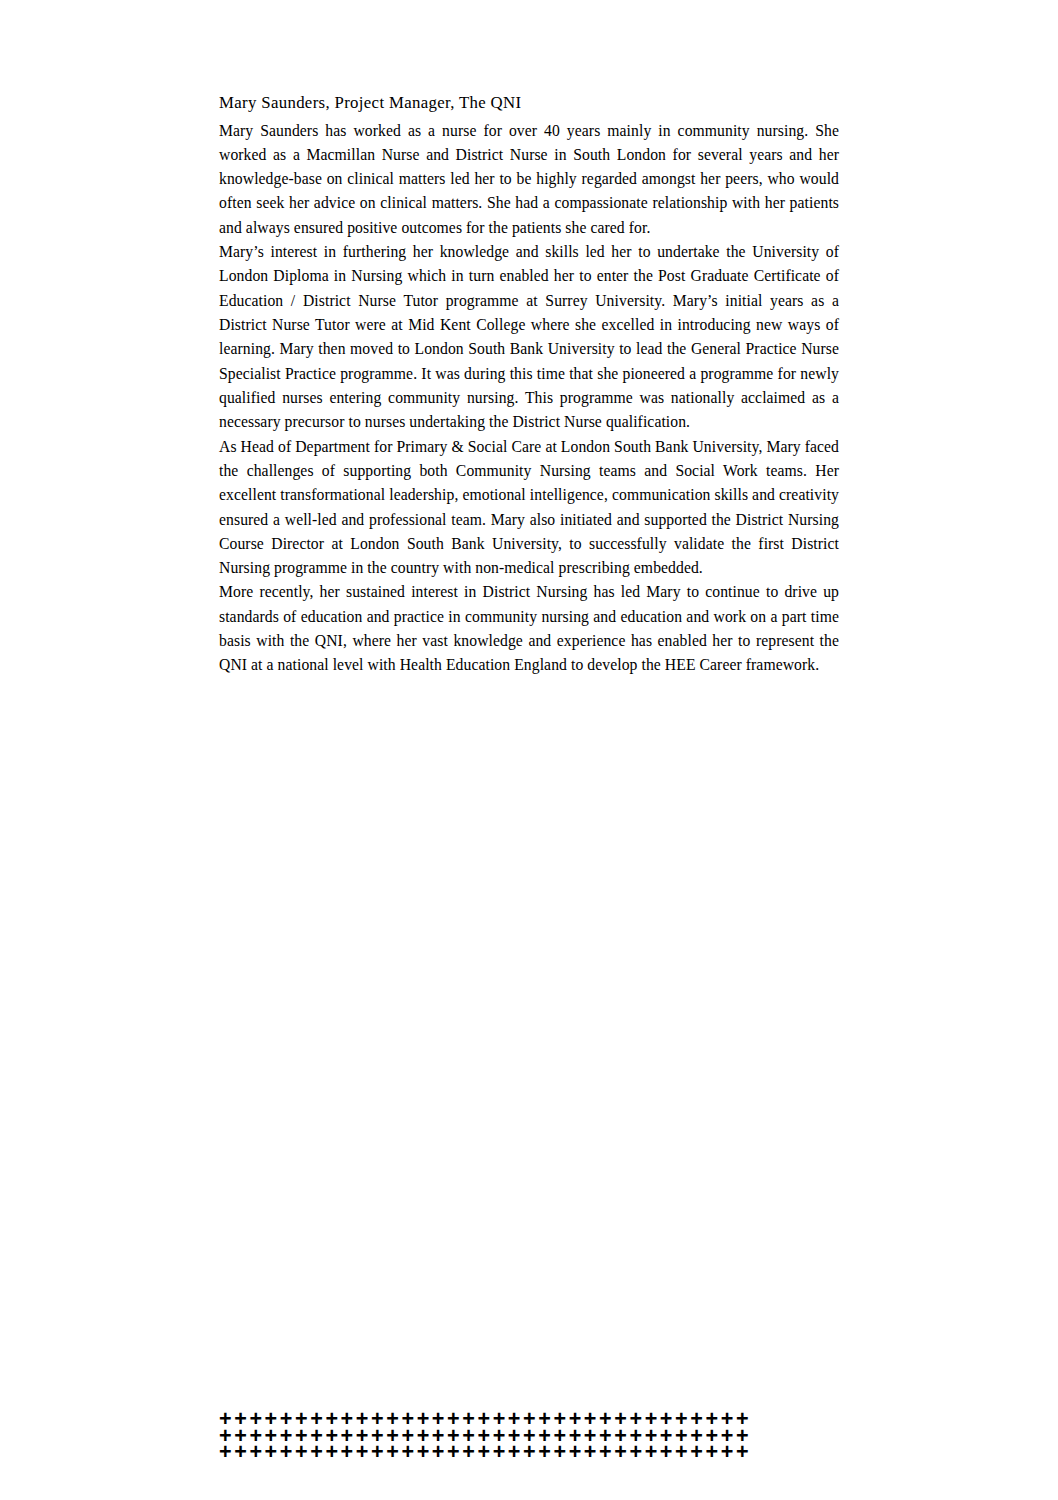Mary Saunders, Project Manager, The QNI
Mary Saunders has worked as a nurse for over 40 years mainly in community nursing. She worked as a Macmillan Nurse and District Nurse in South London for several years and her knowledge-base on clinical matters led her to be highly regarded amongst her peers, who would often seek her advice on clinical matters. She had a compassionate relationship with her patients and always ensured positive outcomes for the patients she cared for.
Mary’s interest in furthering her knowledge and skills led her to undertake the University of London Diploma in Nursing which in turn enabled her to enter the Post Graduate Certificate of Education / District Nurse Tutor programme at Surrey University. Mary’s initial years as a District Nurse Tutor were at Mid Kent College where she excelled in introducing new ways of learning. Mary then moved to London South Bank University to lead the General Practice Nurse Specialist Practice programme. It was during this time that she pioneered a programme for newly qualified nurses entering community nursing. This programme was nationally acclaimed as a necessary precursor to nurses undertaking the District Nurse qualification.
As Head of Department for Primary & Social Care at London South Bank University, Mary faced the challenges of supporting both Community Nursing teams and Social Work teams. Her excellent transformational leadership, emotional intelligence, communication skills and creativity ensured a well-led and professional team. Mary also initiated and supported the District Nursing Course Director at London South Bank University, to successfully validate the first District Nursing programme in the country with non-medical prescribing embedded.
More recently, her sustained interest in District Nursing has led Mary to continue to drive up standards of education and practice in community nursing and education and work on a part time basis with the QNI, where her vast knowledge and experience has enabled her to represent the QNI at a national level with Health Education England to develop the HEE Career framework.
+++++++++++++++++++++++++++++++++++
+++++++++++++++++++++++++++++++++++
+++++++++++++++++++++++++++++++++++